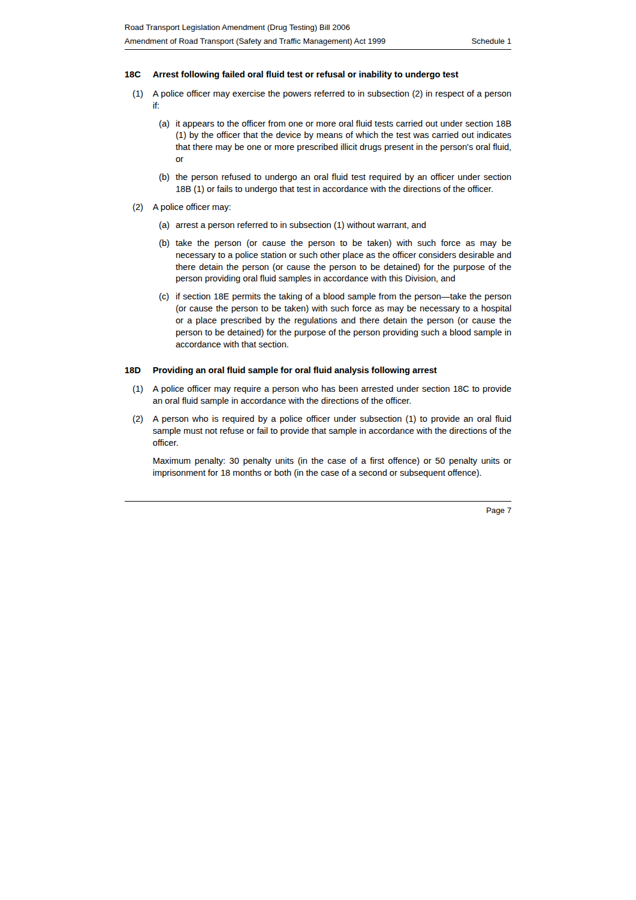Road Transport Legislation Amendment (Drug Testing) Bill 2006
Amendment of Road Transport (Safety and Traffic Management) Act 1999 Schedule 1
18C
Arrest following failed oral fluid test or refusal or inability to undergo test
(1)
A police officer may exercise the powers referred to in subsection (2) in respect of a person if:
(a)
it appears to the officer from one or more oral fluid tests carried out under section 18B (1) by the officer that the device by means of which the test was carried out indicates that there may be one or more prescribed illicit drugs present in the person's oral fluid, or
(b)
the person refused to undergo an oral fluid test required by an officer under section 18B (1) or fails to undergo that test in accordance with the directions of the officer.
(2)
A police officer may:
(a)
arrest a person referred to in subsection (1) without warrant, and
(b)
take the person (or cause the person to be taken) with such force as may be necessary to a police station or such other place as the officer considers desirable and there detain the person (or cause the person to be detained) for the purpose of the person providing oral fluid samples in accordance with this Division, and
(c)
if section 18E permits the taking of a blood sample from the person—take the person (or cause the person to be taken) with such force as may be necessary to a hospital or a place prescribed by the regulations and there detain the person (or cause the person to be detained) for the purpose of the person providing such a blood sample in accordance with that section.
18D
Providing an oral fluid sample for oral fluid analysis following arrest
(1)
A police officer may require a person who has been arrested under section 18C to provide an oral fluid sample in accordance with the directions of the officer.
(2)
A person who is required by a police officer under subsection (1) to provide an oral fluid sample must not refuse or fail to provide that sample in accordance with the directions of the officer.
Maximum penalty: 30 penalty units (in the case of a first offence) or 50 penalty units or imprisonment for 18 months or both (in the case of a second or subsequent offence).
Page 7